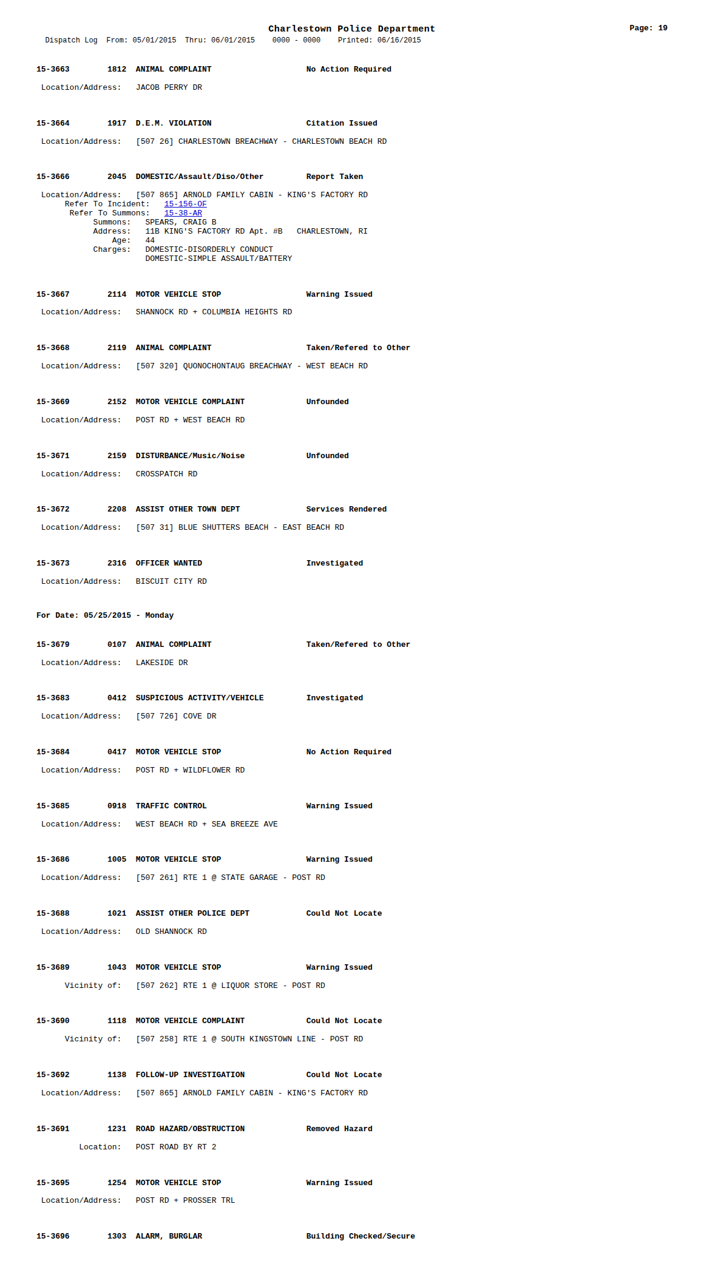Charlestown Police Department
Page: 19
Dispatch Log From: 05/01/2015 Thru: 06/01/2015 0000 - 0000 Printed: 06/16/2015
15-3663 1812 ANIMAL COMPLAINT No Action Required
Location/Address: JACOB PERRY DR
15-3664 1917 D.E.M. VIOLATION Citation Issued
Location/Address: [507 26] CHARLESTOWN BREACHWAY - CHARLESTOWN BEACH RD
15-3666 2045 DOMESTIC/Assault/Diso/Other Report Taken
Location/Address: [507 865] ARNOLD FAMILY CABIN - KING'S FACTORY RD Refer To Incident: 15-156-OF Refer To Summons: 15-38-AR Summons: SPEARS, CRAIG B Address: 11B KING'S FACTORY RD Apt. #B CHARLESTOWN, RI Age: 44 Charges: DOMESTIC-DISORDERLY CONDUCT DOMESTIC-SIMPLE ASSAULT/BATTERY
15-3667 2114 MOTOR VEHICLE STOP Warning Issued
Location/Address: SHANNOCK RD + COLUMBIA HEIGHTS RD
15-3668 2119 ANIMAL COMPLAINT Taken/Refered to Other
Location/Address: [507 320] QUONOCHONTAUG BREACHWAY - WEST BEACH RD
15-3669 2152 MOTOR VEHICLE COMPLAINT Unfounded
Location/Address: POST RD + WEST BEACH RD
15-3671 2159 DISTURBANCE/Music/Noise Unfounded
Location/Address: CROSSPATCH RD
15-3672 2208 ASSIST OTHER TOWN DEPT Services Rendered
Location/Address: [507 31] BLUE SHUTTERS BEACH - EAST BEACH RD
15-3673 2316 OFFICER WANTED Investigated
Location/Address: BISCUIT CITY RD
For Date: 05/25/2015 - Monday
15-3679 0107 ANIMAL COMPLAINT Taken/Refered to Other
Location/Address: LAKESIDE DR
15-3683 0412 SUSPICIOUS ACTIVITY/VEHICLE Investigated
Location/Address: [507 726] COVE DR
15-3684 0417 MOTOR VEHICLE STOP No Action Required
Location/Address: POST RD + WILDFLOWER RD
15-3685 0918 TRAFFIC CONTROL Warning Issued
Location/Address: WEST BEACH RD + SEA BREEZE AVE
15-3686 1005 MOTOR VEHICLE STOP Warning Issued
Location/Address: [507 261] RTE 1 @ STATE GARAGE - POST RD
15-3688 1021 ASSIST OTHER POLICE DEPT Could Not Locate
Location/Address: OLD SHANNOCK RD
15-3689 1043 MOTOR VEHICLE STOP Warning Issued
Vicinity of: [507 262] RTE 1 @ LIQUOR STORE - POST RD
15-3690 1118 MOTOR VEHICLE COMPLAINT Could Not Locate
Vicinity of: [507 258] RTE 1 @ SOUTH KINGSTOWN LINE - POST RD
15-3692 1138 FOLLOW-UP INVESTIGATION Could Not Locate
Location/Address: [507 865] ARNOLD FAMILY CABIN - KING'S FACTORY RD
15-3691 1231 ROAD HAZARD/OBSTRUCTION Removed Hazard
Location: POST ROAD BY RT 2
15-3695 1254 MOTOR VEHICLE STOP Warning Issued
Location/Address: POST RD + PROSSER TRL
15-3696 1303 ALARM, BURGLAR Building Checked/Secure